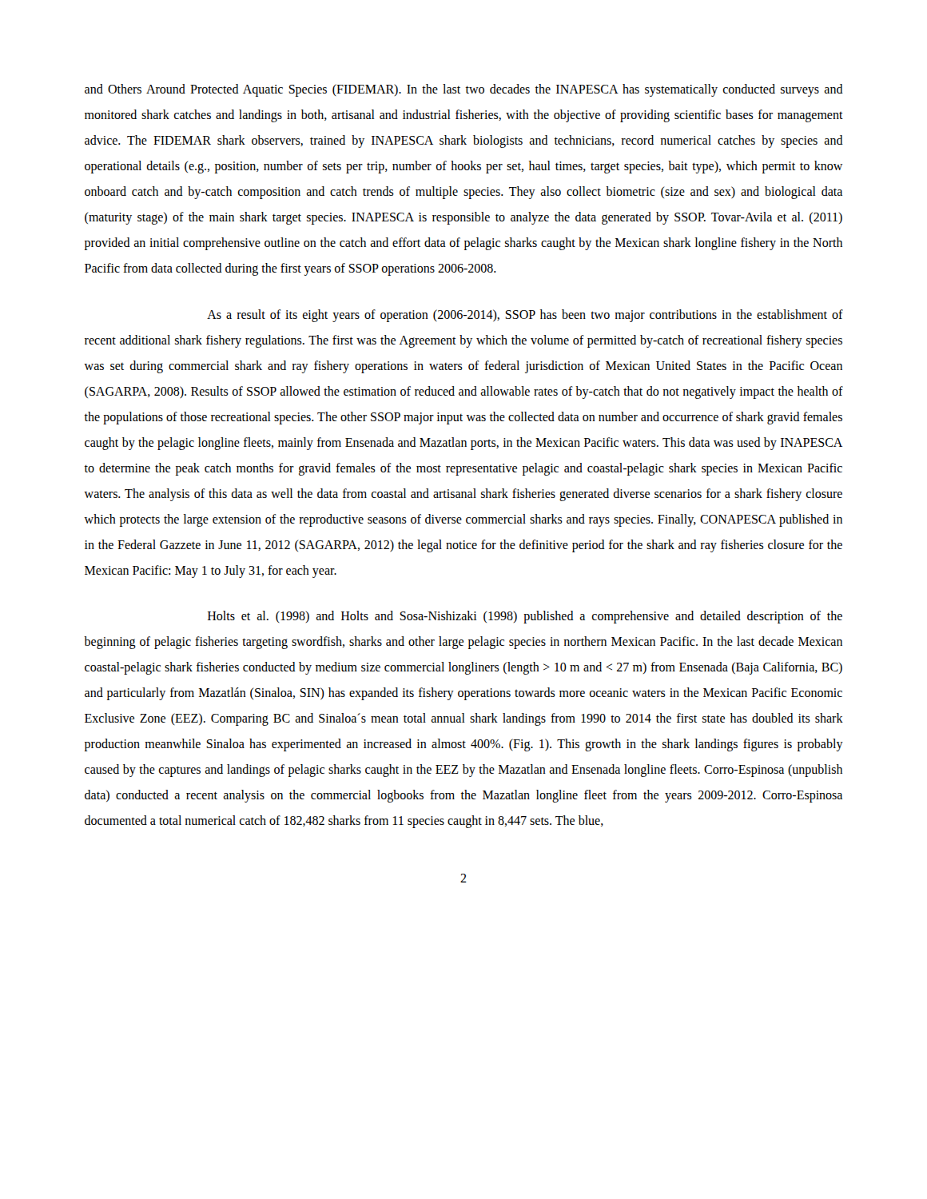and Others Around Protected Aquatic Species (FIDEMAR). In the last two decades the INAPESCA has systematically conducted surveys and monitored shark catches and landings in both, artisanal and industrial fisheries, with the objective of providing scientific bases for management advice. The FIDEMAR shark observers, trained by INAPESCA shark biologists and technicians, record numerical catches by species and operational details (e.g., position, number of sets per trip, number of hooks per set, haul times, target species, bait type), which permit to know onboard catch and by-catch composition and catch trends of multiple species. They also collect biometric (size and sex) and biological data (maturity stage) of the main shark target species. INAPESCA is responsible to analyze the data generated by SSOP. Tovar-Avila et al. (2011) provided an initial comprehensive outline on the catch and effort data of pelagic sharks caught by the Mexican shark longline fishery in the North Pacific from data collected during the first years of SSOP operations 2006-2008.
As a result of its eight years of operation (2006-2014), SSOP has been two major contributions in the establishment of recent additional shark fishery regulations. The first was the Agreement by which the volume of permitted by-catch of recreational fishery species was set during commercial shark and ray fishery operations in waters of federal jurisdiction of Mexican United States in the Pacific Ocean (SAGARPA, 2008). Results of SSOP allowed the estimation of reduced and allowable rates of by-catch that do not negatively impact the health of the populations of those recreational species. The other SSOP major input was the collected data on number and occurrence of shark gravid females caught by the pelagic longline fleets, mainly from Ensenada and Mazatlan ports, in the Mexican Pacific waters. This data was used by INAPESCA to determine the peak catch months for gravid females of the most representative pelagic and coastal-pelagic shark species in Mexican Pacific waters. The analysis of this data as well the data from coastal and artisanal shark fisheries generated diverse scenarios for a shark fishery closure which protects the large extension of the reproductive seasons of diverse commercial sharks and rays species. Finally, CONAPESCA published in in the Federal Gazzete in June 11, 2012 (SAGARPA, 2012) the legal notice for the definitive period for the shark and ray fisheries closure for the Mexican Pacific: May 1 to July 31, for each year.
Holts et al. (1998) and Holts and Sosa-Nishizaki (1998) published a comprehensive and detailed description of the beginning of pelagic fisheries targeting swordfish, sharks and other large pelagic species in northern Mexican Pacific. In the last decade Mexican coastal-pelagic shark fisheries conducted by medium size commercial longliners (length > 10 m and < 27 m) from Ensenada (Baja California, BC) and particularly from Mazatlán (Sinaloa, SIN) has expanded its fishery operations towards more oceanic waters in the Mexican Pacific Economic Exclusive Zone (EEZ). Comparing BC and Sinaloa´s mean total annual shark landings from 1990 to 2014 the first state has doubled its shark production meanwhile Sinaloa has experimented an increased in almost 400%. (Fig. 1). This growth in the shark landings figures is probably caused by the captures and landings of pelagic sharks caught in the EEZ by the Mazatlan and Ensenada longline fleets. Corro-Espinosa (unpublish data) conducted a recent analysis on the commercial logbooks from the Mazatlan longline fleet from the years 2009-2012. Corro-Espinosa documented a total numerical catch of 182,482 sharks from 11 species caught in 8,447 sets. The blue,
2